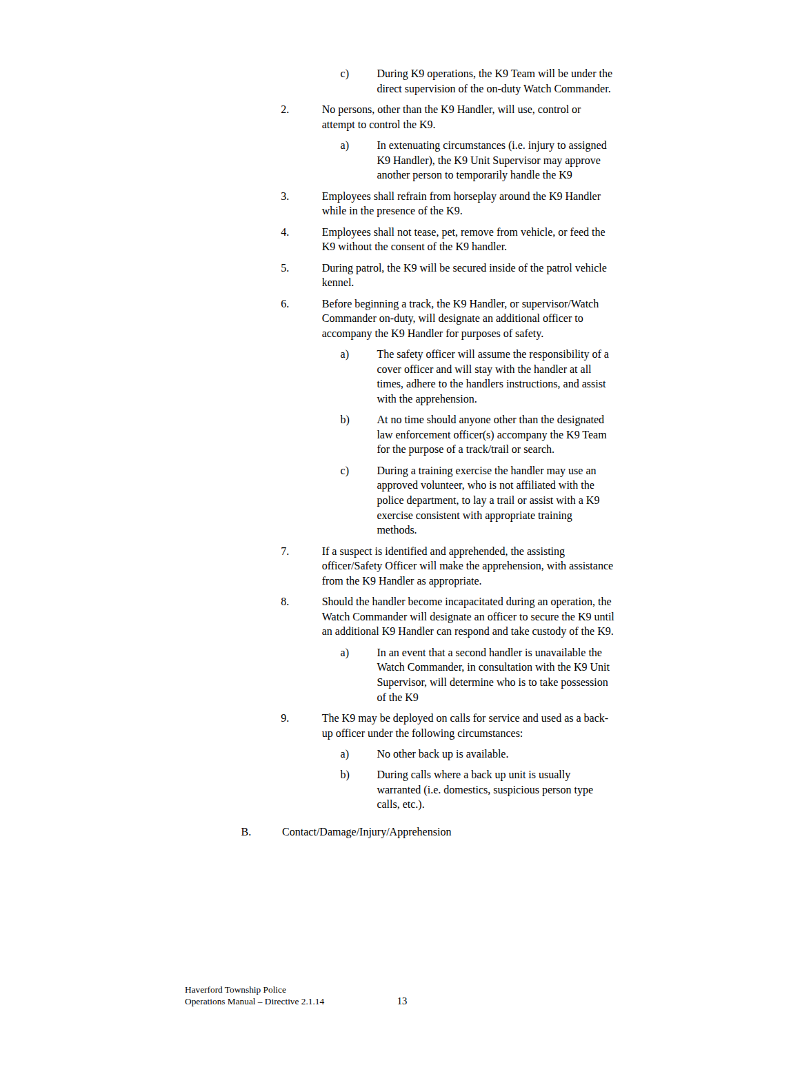c)
During K9 operations, the K9 Team will be under the direct supervision of the on-duty Watch Commander.
2.
No persons, other than the K9 Handler, will use, control or attempt to control the K9.
a)
In extenuating circumstances (i.e. injury to assigned K9 Handler), the K9 Unit Supervisor may approve another person to temporarily handle the K9
3.
Employees shall refrain from horseplay around the K9 Handler while in the presence of the K9.
4.
Employees shall not tease, pet, remove from vehicle, or feed the K9 without the consent of the K9 handler.
5.
During patrol, the K9 will be secured inside of the patrol vehicle kennel.
6.
Before beginning a track, the K9 Handler, or supervisor/Watch Commander on-duty, will designate an additional officer to accompany the K9 Handler for purposes of safety.
a)
The safety officer will assume the responsibility of a cover officer and will stay with the handler at all times, adhere to the handlers instructions, and assist with the apprehension.
b)
At no time should anyone other than the designated law enforcement officer(s) accompany the K9 Team for the purpose of a track/trail or search.
c)
During a training exercise the handler may use an approved volunteer, who is not affiliated with the police department, to lay a trail or assist with a K9 exercise consistent with appropriate training methods.
7.
If a suspect is identified and apprehended, the assisting officer/Safety Officer will make the apprehension, with assistance from the K9 Handler as appropriate.
8.
Should the handler become incapacitated during an operation, the Watch Commander will designate an officer to secure the K9 until an additional K9 Handler can respond and take custody of the K9.
a)
In an event that a second handler is unavailable the Watch Commander, in consultation with the K9 Unit Supervisor, will determine who is to take possession of the K9
9.
The K9 may be deployed on calls for service and used as a back-up officer under the following circumstances:
a)
No other back up is available.
b)
During calls where a back up unit is usually warranted (i.e. domestics, suspicious person type calls, etc.).
B.
Contact/Damage/Injury/Apprehension
Haverford Township Police
Operations Manual – Directive 2.1.14
13